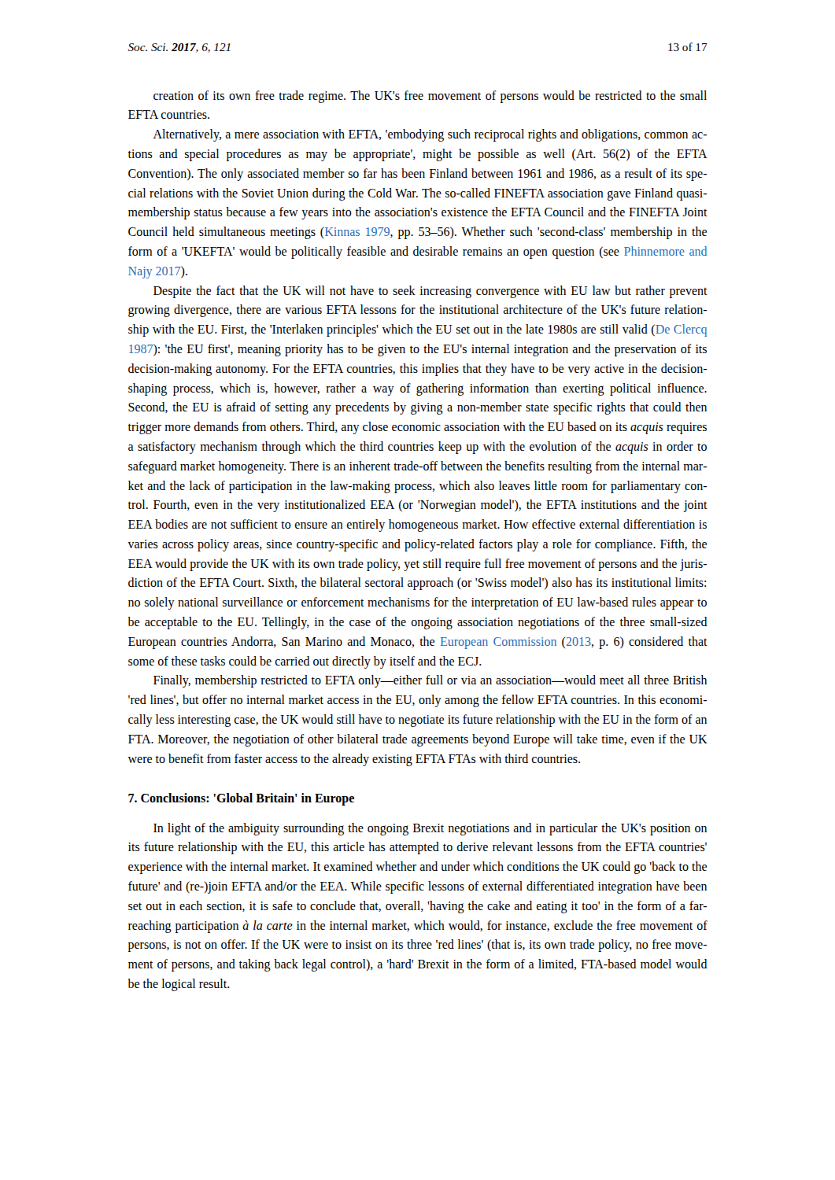Soc. Sci. 2017, 6, 121 13 of 17
creation of its own free trade regime. The UK's free movement of persons would be restricted to the small EFTA countries.
Alternatively, a mere association with EFTA, 'embodying such reciprocal rights and obligations, common actions and special procedures as may be appropriate', might be possible as well (Art. 56(2) of the EFTA Convention). The only associated member so far has been Finland between 1961 and 1986, as a result of its special relations with the Soviet Union during the Cold War. The so-called FINEFTA association gave Finland quasi-membership status because a few years into the association's existence the EFTA Council and the FINEFTA Joint Council held simultaneous meetings (Kinnas 1979, pp. 53–56). Whether such 'second-class' membership in the form of a 'UKEFTA' would be politically feasible and desirable remains an open question (see Phinnemore and Najy 2017).
Despite the fact that the UK will not have to seek increasing convergence with EU law but rather prevent growing divergence, there are various EFTA lessons for the institutional architecture of the UK's future relationship with the EU. First, the 'Interlaken principles' which the EU set out in the late 1980s are still valid (De Clercq 1987): 'the EU first', meaning priority has to be given to the EU's internal integration and the preservation of its decision-making autonomy. For the EFTA countries, this implies that they have to be very active in the decision-shaping process, which is, however, rather a way of gathering information than exerting political influence. Second, the EU is afraid of setting any precedents by giving a non-member state specific rights that could then trigger more demands from others. Third, any close economic association with the EU based on its acquis requires a satisfactory mechanism through which the third countries keep up with the evolution of the acquis in order to safeguard market homogeneity. There is an inherent trade-off between the benefits resulting from the internal market and the lack of participation in the law-making process, which also leaves little room for parliamentary control. Fourth, even in the very institutionalized EEA (or 'Norwegian model'), the EFTA institutions and the joint EEA bodies are not sufficient to ensure an entirely homogeneous market. How effective external differentiation is varies across policy areas, since country-specific and policy-related factors play a role for compliance. Fifth, the EEA would provide the UK with its own trade policy, yet still require full free movement of persons and the jurisdiction of the EFTA Court. Sixth, the bilateral sectoral approach (or 'Swiss model') also has its institutional limits: no solely national surveillance or enforcement mechanisms for the interpretation of EU law-based rules appear to be acceptable to the EU. Tellingly, in the case of the ongoing association negotiations of the three small-sized European countries Andorra, San Marino and Monaco, the European Commission (2013, p. 6) considered that some of these tasks could be carried out directly by itself and the ECJ.
Finally, membership restricted to EFTA only—either full or via an association—would meet all three British 'red lines', but offer no internal market access in the EU, only among the fellow EFTA countries. In this economically less interesting case, the UK would still have to negotiate its future relationship with the EU in the form of an FTA. Moreover, the negotiation of other bilateral trade agreements beyond Europe will take time, even if the UK were to benefit from faster access to the already existing EFTA FTAs with third countries.
7. Conclusions: 'Global Britain' in Europe
In light of the ambiguity surrounding the ongoing Brexit negotiations and in particular the UK's position on its future relationship with the EU, this article has attempted to derive relevant lessons from the EFTA countries' experience with the internal market. It examined whether and under which conditions the UK could go 'back to the future' and (re-)join EFTA and/or the EEA. While specific lessons of external differentiated integration have been set out in each section, it is safe to conclude that, overall, 'having the cake and eating it too' in the form of a far-reaching participation à la carte in the internal market, which would, for instance, exclude the free movement of persons, is not on offer. If the UK were to insist on its three 'red lines' (that is, its own trade policy, no free movement of persons, and taking back legal control), a 'hard' Brexit in the form of a limited, FTA-based model would be the logical result.